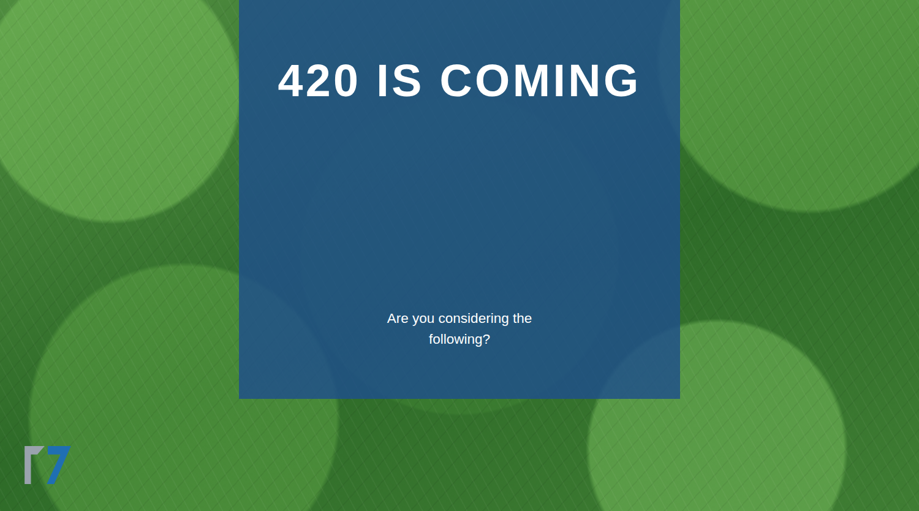420 is coming
Are you considering the following?
Company logo